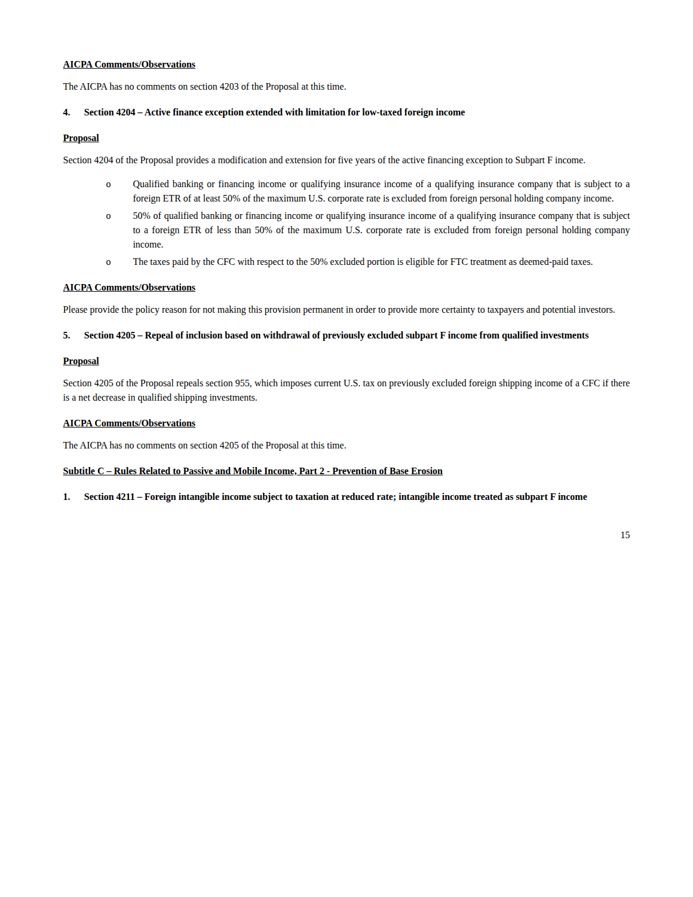AICPA Comments/Observations
The AICPA has no comments on section 4203 of the Proposal at this time.
4. Section 4204 – Active finance exception extended with limitation for low-taxed foreign income
Proposal
Section 4204 of the Proposal provides a modification and extension for five years of the active financing exception to Subpart F income.
o Qualified banking or financing income or qualifying insurance income of a qualifying insurance company that is subject to a foreign ETR of at least 50% of the maximum U.S. corporate rate is excluded from foreign personal holding company income.
o 50% of qualified banking or financing income or qualifying insurance income of a qualifying insurance company that is subject to a foreign ETR of less than 50% of the maximum U.S. corporate rate is excluded from foreign personal holding company income.
o The taxes paid by the CFC with respect to the 50% excluded portion is eligible for FTC treatment as deemed-paid taxes.
AICPA Comments/Observations
Please provide the policy reason for not making this provision permanent in order to provide more certainty to taxpayers and potential investors.
5. Section 4205 – Repeal of inclusion based on withdrawal of previously excluded subpart F income from qualified investments
Proposal
Section 4205 of the Proposal repeals section 955, which imposes current U.S. tax on previously excluded foreign shipping income of a CFC if there is a net decrease in qualified shipping investments.
AICPA Comments/Observations
The AICPA has no comments on section 4205 of the Proposal at this time.
Subtitle C – Rules Related to Passive and Mobile Income, Part 2 - Prevention of Base Erosion
1. Section 4211 – Foreign intangible income subject to taxation at reduced rate; intangible income treated as subpart F income
15